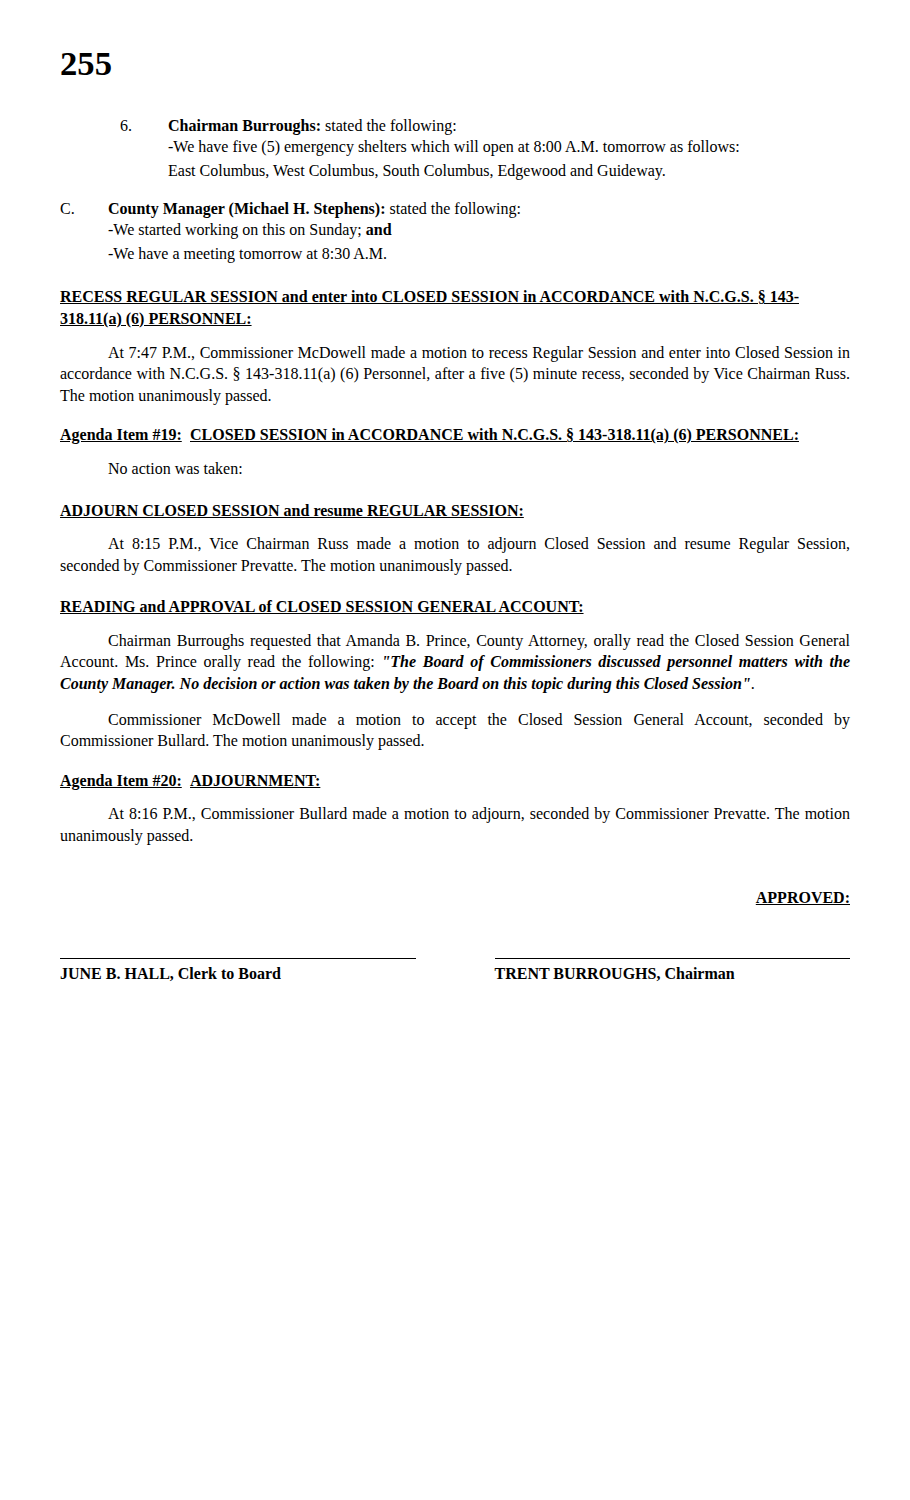255
6.
Chairman Burroughs: stated the following:
-We have five (5) emergency shelters which will open at 8:00 A.M. tomorrow as follows:
East Columbus, West Columbus, South Columbus, Edgewood and Guideway.
C.
County Manager (Michael H. Stephens): stated the following:
-We started working on this on Sunday; and
-We have a meeting tomorrow at 8:30 A.M.
RECESS REGULAR SESSION and enter into CLOSED SESSION in ACCORDANCE with N.C.G.S. § 143-318.11(a) (6) PERSONNEL:
At 7:47 P.M., Commissioner McDowell made a motion to recess Regular Session and enter into Closed Session in accordance with N.C.G.S. § 143-318.11(a) (6) Personnel, after a five (5) minute recess, seconded by Vice Chairman Russ. The motion unanimously passed.
Agenda Item #19:
CLOSED SESSION in ACCORDANCE with N.C.G.S. § 143-318.11(a) (6) PERSONNEL:
No action was taken:
ADJOURN CLOSED SESSION and resume REGULAR SESSION:
At 8:15 P.M., Vice Chairman Russ made a motion to adjourn Closed Session and resume Regular Session, seconded by Commissioner Prevatte. The motion unanimously passed.
READING and APPROVAL of CLOSED SESSION GENERAL ACCOUNT:
Chairman Burroughs requested that Amanda B. Prince, County Attorney, orally read the Closed Session General Account. Ms. Prince orally read the following: "The Board of Commissioners discussed personnel matters with the County Manager. No decision or action was taken by the Board on this topic during this Closed Session".
Commissioner McDowell made a motion to accept the Closed Session General Account, seconded by Commissioner Bullard. The motion unanimously passed.
Agenda Item #20:
ADJOURNMENT:
At 8:16 P.M., Commissioner Bullard made a motion to adjourn, seconded by Commissioner Prevatte. The motion unanimously passed.
APPROVED:
JUNE B. HALL, Clerk to Board
TRENT BURROUGHS, Chairman